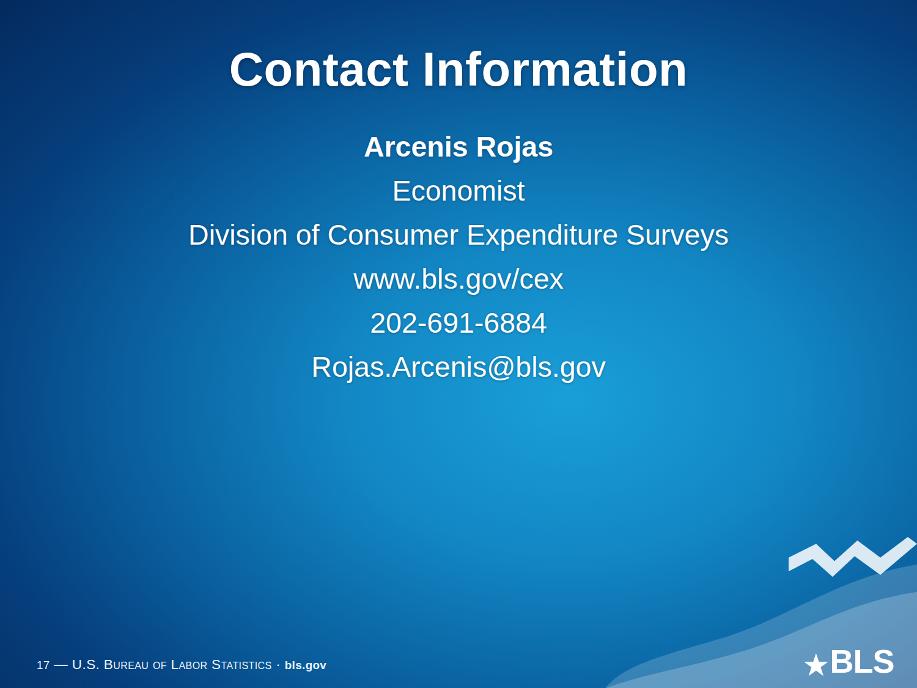Contact Information
Arcenis Rojas
Economist
Division of Consumer Expenditure Surveys
www.bls.gov/cex
202-691-6884
Rojas.Arcenis@bls.gov
★BLS
17 — U.S. Bureau of Labor Statistics · bls.gov